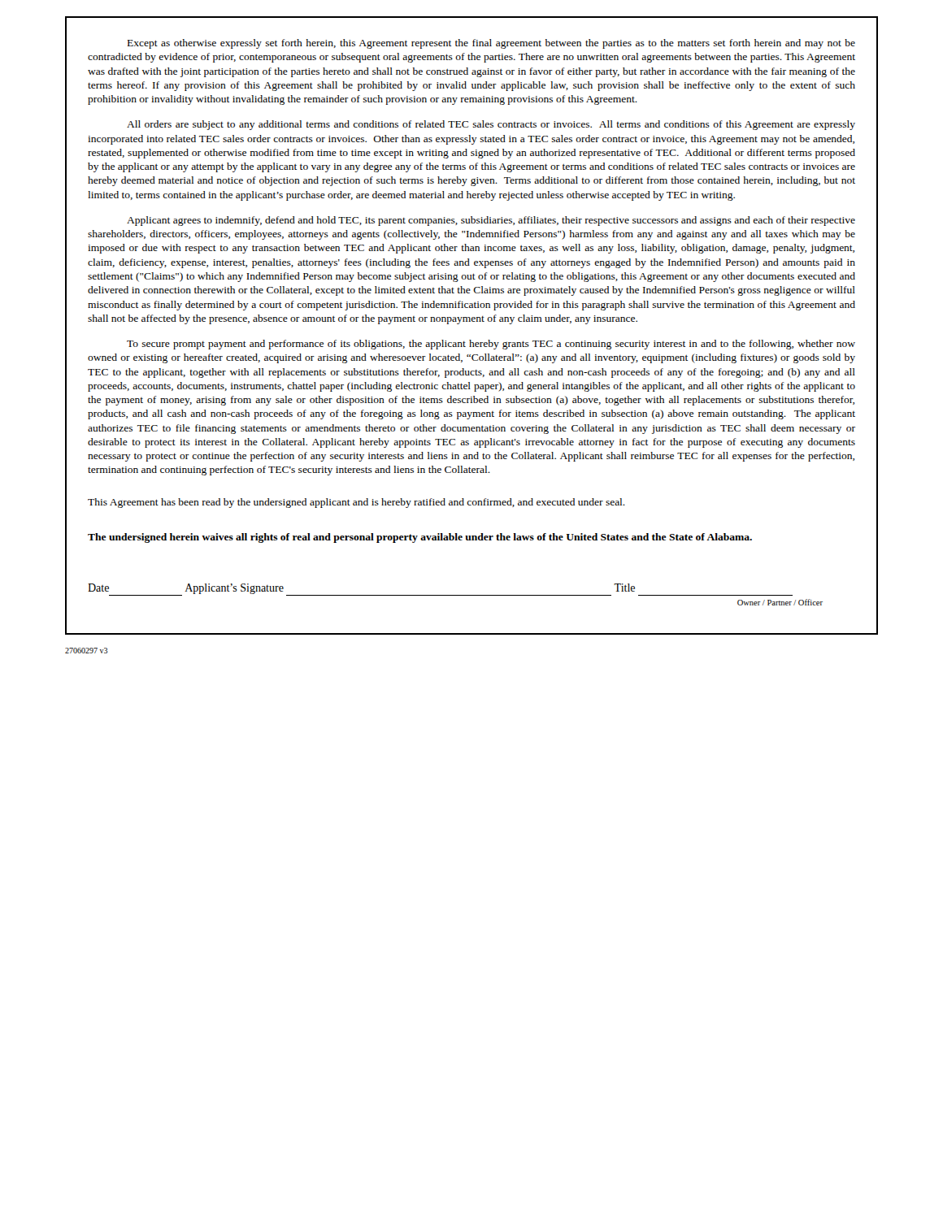Except as otherwise expressly set forth herein, this Agreement represent the final agreement between the parties as to the matters set forth herein and may not be contradicted by evidence of prior, contemporaneous or subsequent oral agreements of the parties. There are no unwritten oral agreements between the parties. This Agreement was drafted with the joint participation of the parties hereto and shall not be construed against or in favor of either party, but rather in accordance with the fair meaning of the terms hereof. If any provision of this Agreement shall be prohibited by or invalid under applicable law, such provision shall be ineffective only to the extent of such prohibition or invalidity without invalidating the remainder of such provision or any remaining provisions of this Agreement.
All orders are subject to any additional terms and conditions of related TEC sales contracts or invoices. All terms and conditions of this Agreement are expressly incorporated into related TEC sales order contracts or invoices. Other than as expressly stated in a TEC sales order contract or invoice, this Agreement may not be amended, restated, supplemented or otherwise modified from time to time except in writing and signed by an authorized representative of TEC. Additional or different terms proposed by the applicant or any attempt by the applicant to vary in any degree any of the terms of this Agreement or terms and conditions of related TEC sales contracts or invoices are hereby deemed material and notice of objection and rejection of such terms is hereby given. Terms additional to or different from those contained herein, including, but not limited to, terms contained in the applicant’s purchase order, are deemed material and hereby rejected unless otherwise accepted by TEC in writing.
Applicant agrees to indemnify, defend and hold TEC, its parent companies, subsidiaries, affiliates, their respective successors and assigns and each of their respective shareholders, directors, officers, employees, attorneys and agents (collectively, the "Indemnified Persons") harmless from any and against any and all taxes which may be imposed or due with respect to any transaction between TEC and Applicant other than income taxes, as well as any loss, liability, obligation, damage, penalty, judgment, claim, deficiency, expense, interest, penalties, attorneys' fees (including the fees and expenses of any attorneys engaged by the Indemnified Person) and amounts paid in settlement ("Claims") to which any Indemnified Person may become subject arising out of or relating to the obligations, this Agreement or any other documents executed and delivered in connection therewith or the Collateral, except to the limited extent that the Claims are proximately caused by the Indemnified Person's gross negligence or willful misconduct as finally determined by a court of competent jurisdiction. The indemnification provided for in this paragraph shall survive the termination of this Agreement and shall not be affected by the presence, absence or amount of or the payment or nonpayment of any claim under, any insurance.
To secure prompt payment and performance of its obligations, the applicant hereby grants TEC a continuing security interest in and to the following, whether now owned or existing or hereafter created, acquired or arising and wheresoever located, “Collateral”: (a) any and all inventory, equipment (including fixtures) or goods sold by TEC to the applicant, together with all replacements or substitutions therefor, products, and all cash and non-cash proceeds of any of the foregoing; and (b) any and all proceeds, accounts, documents, instruments, chattel paper (including electronic chattel paper), and general intangibles of the applicant, and all other rights of the applicant to the payment of money, arising from any sale or other disposition of the items described in subsection (a) above, together with all replacements or substitutions therefor, products, and all cash and non-cash proceeds of any of the foregoing as long as payment for items described in subsection (a) above remain outstanding. The applicant authorizes TEC to file financing statements or amendments thereto or other documentation covering the Collateral in any jurisdiction as TEC shall deem necessary or desirable to protect its interest in the Collateral. Applicant hereby appoints TEC as applicant's irrevocable attorney in fact for the purpose of executing any documents necessary to protect or continue the perfection of any security interests and liens in and to the Collateral. Applicant shall reimburse TEC for all expenses for the perfection, termination and continuing perfection of TEC's security interests and liens in the Collateral.
This Agreement has been read by the undersigned applicant and is hereby ratified and confirmed, and executed under seal.
The undersigned herein waives all rights of real and personal property available under the laws of the United States and the State of Alabama.
Date Applicant’s Signature Title
Owner / Partner / Officer
27060297 v3